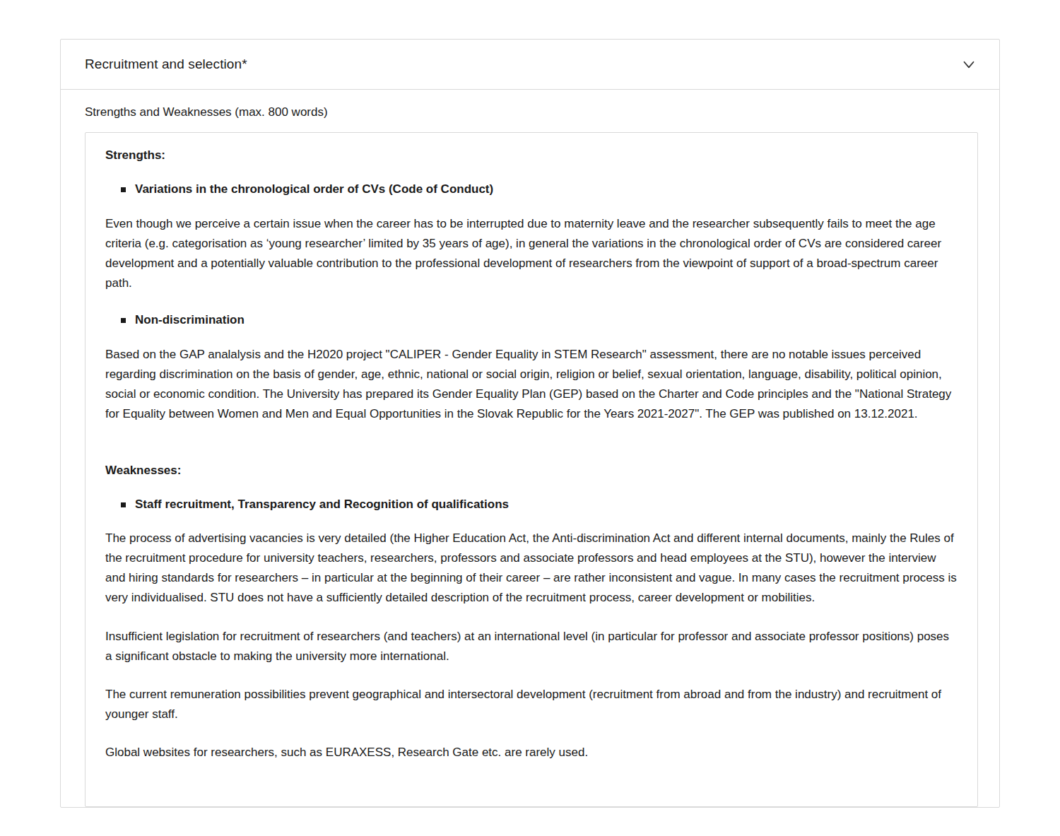Recruitment and selection*
Strengths and Weaknesses (max. 800 words)
Strengths:
Variations in the chronological order of CVs (Code of Conduct)
Even though we perceive a certain issue when the career has to be interrupted due to maternity leave and the researcher subsequently fails to meet the age criteria (e.g. categorisation as ‘young researcher’ limited by 35 years of age), in general the variations in the chronological order of CVs are considered career development and a potentially valuable contribution to the professional development of researchers from the viewpoint of support of a broad-spectrum career path.
Non-discrimination
Based on the GAP analalysis and the H2020 project "CALIPER - Gender Equality in STEM Research" assessment, there are no notable issues perceived regarding discrimination on the basis of gender, age, ethnic, national or social origin, religion or belief, sexual orientation, language, disability, political opinion, social or economic condition. The University has prepared its Gender Equality Plan (GEP) based on the Charter and Code principles and the "National Strategy for Equality between Women and Men and Equal Opportunities in the Slovak Republic for the Years 2021-2027". The GEP was published on 13.12.2021.
Weaknesses:
Staff recruitment, Transparency and Recognition of qualifications
The process of advertising vacancies is very detailed (the Higher Education Act, the Anti-discrimination Act and different internal documents, mainly the Rules of the recruitment procedure for university teachers, researchers, professors and associate professors and head employees at the STU), however the interview and hiring standards for researchers – in particular at the beginning of their career – are rather inconsistent and vague. In many cases the recruitment process is very individualised. STU does not have a sufficiently detailed description of the recruitment process, career development or mobilities.
Insufficient legislation for recruitment of researchers (and teachers) at an international level (in particular for professor and associate professor positions) poses a significant obstacle to making the university more international.
The current remuneration possibilities prevent geographical and intersectoral development (recruitment from abroad and from the industry) and recruitment of younger staff.
Global websites for researchers, such as EURAXESS, Research Gate etc. are rarely used.